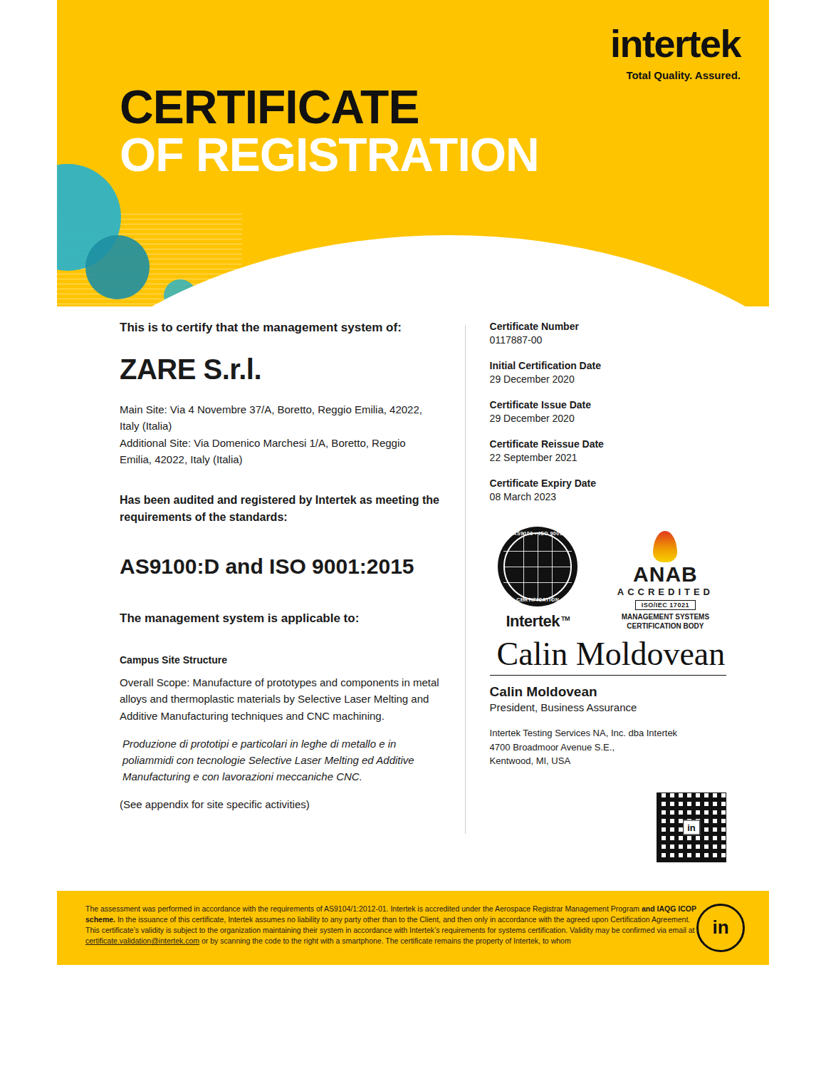intertek
Total Quality. Assured.
CERTIFICATE
OF REGISTRATION
This is to certify that the management system of:
ZARE S.r.l.
Main Site: Via 4 Novembre 37/A, Boretto, Reggio Emilia, 42022, Italy (Italia)
Additional Site: Via Domenico Marchesi 1/A, Boretto, Reggio Emilia, 42022, Italy (Italia)
Has been audited and registered by Intertek as meeting the requirements of the standards:
AS9100:D and ISO 9001:2015
The management system is applicable to:
Campus Site Structure
Overall Scope: Manufacture of prototypes and components in metal alloys and thermoplastic materials by Selective Laser Melting and Additive Manufacturing techniques and CNC machining.
Produzione di prototipi e particolari in leghe di metallo e in poliammidi con tecnologie Selective Laser Melting ed Additive Manufacturing e con lavorazioni meccaniche CNC.
(See appendix for site specific activities)
Certificate Number
0117887-00
Initial Certification Date
29 December 2020
Certificate Issue Date
29 December 2020
Certificate Reissue Date
22 September 2021
Certificate Expiry Date
08 March 2023
AS9100 • ISO 9001
CERTIFICATION
IntertekTM
ANAB
ACCREDITED
ISO/IEC 17021
MANAGEMENT SYSTEMS
CERTIFICATION BODY
Calin Moldovean
Calin Moldovean
President, Business Assurance
Intertek Testing Services NA, Inc. dba Intertek
4700 Broadmoor Avenue S.E.,
Kentwood, MI, USA
in
The assessment was performed in accordance with the requirements of AS9104/1:2012-01. Intertek is accredited under the Aerospace Registrar Management Program and IAQG ICOP scheme. In the issuance of this certificate, Intertek assumes no liability to any party other than to the Client, and then only in accordance with the agreed upon Certification Agreement. This certificate’s validity is subject to the organization maintaining their system in accordance with Intertek’s requirements for systems certification. Validity may be confirmed via email at certificate.validation@intertek.com or by scanning the code to the right with a smartphone. The certificate remains the property of Intertek, to whom